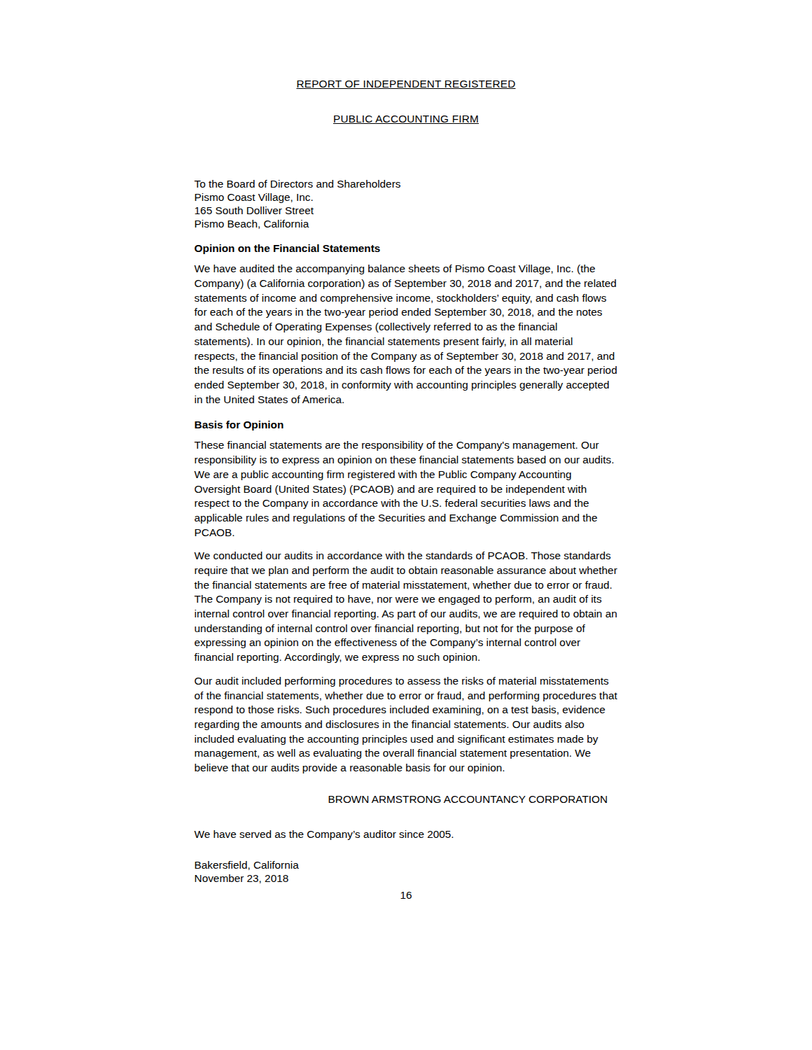REPORT OF INDEPENDENT REGISTERED
PUBLIC ACCOUNTING FIRM
To the Board of Directors and Shareholders
Pismo Coast Village, Inc.
165 South Dolliver Street
Pismo Beach, California
Opinion on the Financial Statements
We have audited the accompanying balance sheets of Pismo Coast Village, Inc. (the Company) (a California corporation) as of September 30, 2018 and 2017, and the related statements of income and comprehensive income, stockholders’ equity, and cash flows for each of the years in the two-year period ended September 30, 2018, and the notes and Schedule of Operating Expenses (collectively referred to as the financial statements). In our opinion, the financial statements present fairly, in all material respects, the financial position of the Company as of September 30, 2018 and 2017, and the results of its operations and its cash flows for each of the years in the two-year period ended September 30, 2018, in conformity with accounting principles generally accepted in the United States of America.
Basis for Opinion
These financial statements are the responsibility of the Company's management. Our responsibility is to express an opinion on these financial statements based on our audits. We are a public accounting firm registered with the Public Company Accounting Oversight Board (United States) (PCAOB) and are required to be independent with respect to the Company in accordance with the U.S. federal securities laws and the applicable rules and regulations of the Securities and Exchange Commission and the PCAOB.
We conducted our audits in accordance with the standards of PCAOB. Those standards require that we plan and perform the audit to obtain reasonable assurance about whether the financial statements are free of material misstatement, whether due to error or fraud. The Company is not required to have, nor were we engaged to perform, an audit of its internal control over financial reporting. As part of our audits, we are required to obtain an understanding of internal control over financial reporting, but not for the purpose of expressing an opinion on the effectiveness of the Company’s internal control over financial reporting. Accordingly, we express no such opinion.
Our audit included performing procedures to assess the risks of material misstatements of the financial statements, whether due to error or fraud, and performing procedures that respond to those risks. Such procedures included examining, on a test basis, evidence regarding the amounts and disclosures in the financial statements. Our audits also included evaluating the accounting principles used and significant estimates made by management, as well as evaluating the overall financial statement presentation. We believe that our audits provide a reasonable basis for our opinion.
BROWN ARMSTRONG ACCOUNTANCY CORPORATION
We have served as the Company’s auditor since 2005.
Bakersfield, California
November 23, 2018
16